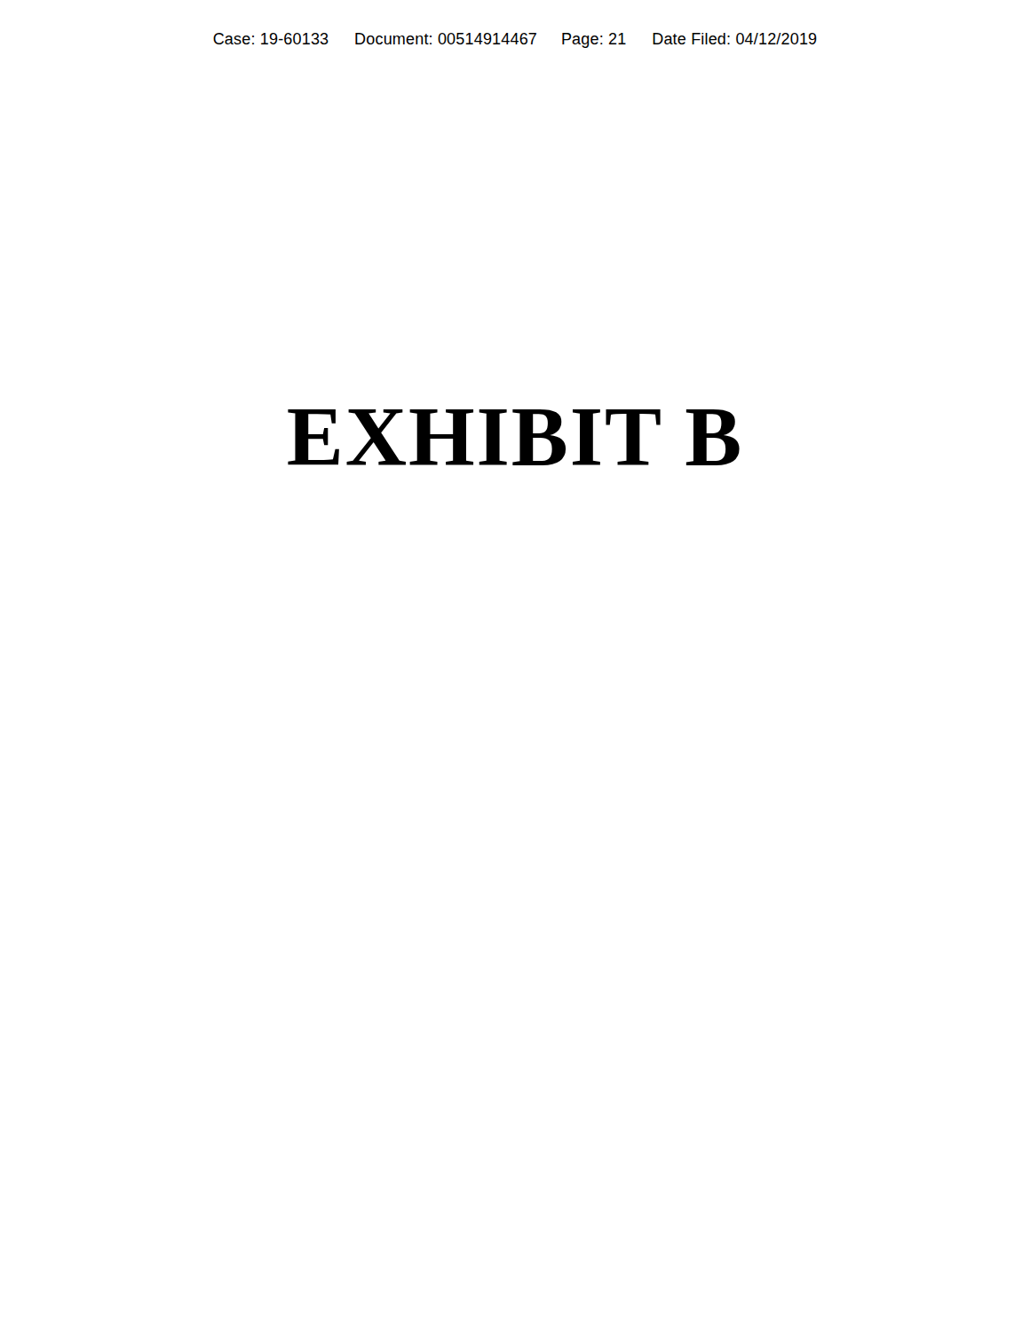Case: 19-60133 Document: 00514914467 Page: 21 Date Filed: 04/12/2019
EXHIBIT B